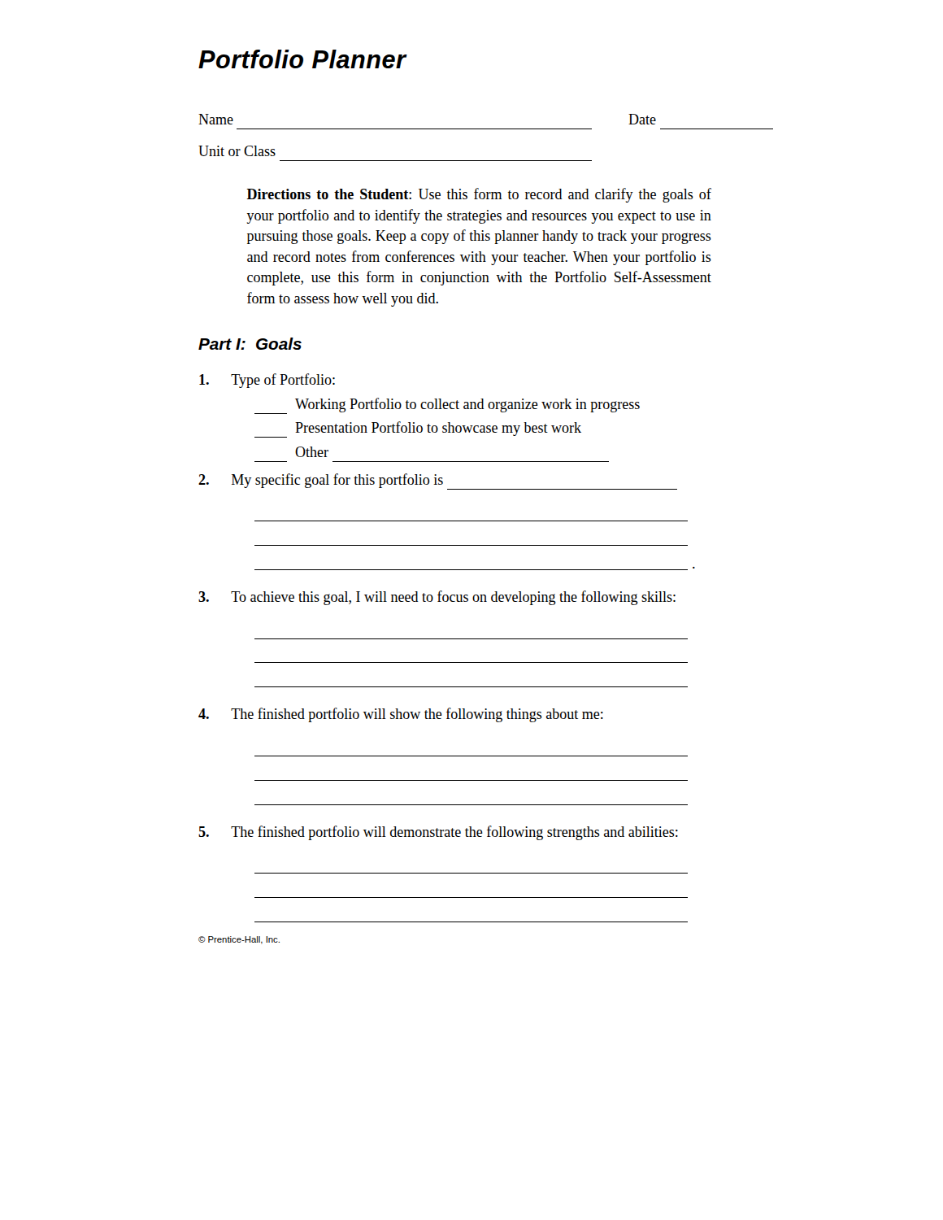Portfolio Planner
Name Date
Unit or Class
Directions to the Student: Use this form to record and clarify the goals of your portfolio and to identify the strategies and resources you expect to use in pursuing those goals. Keep a copy of this planner handy to track your progress and record notes from conferences with your teacher. When your portfolio is complete, use this form in conjunction with the Portfolio Self-Assessment form to assess how well you did.
Part I: Goals
1. Type of Portfolio:
Working Portfolio to collect and organize work in progress
Presentation Portfolio to showcase my best work
Other
2. My specific goal for this portfolio is
.
3. To achieve this goal, I will need to focus on developing the following skills:
4. The finished portfolio will show the following things about me:
5. The finished portfolio will demonstrate the following strengths and abilities:
© Prentice-Hall, Inc.